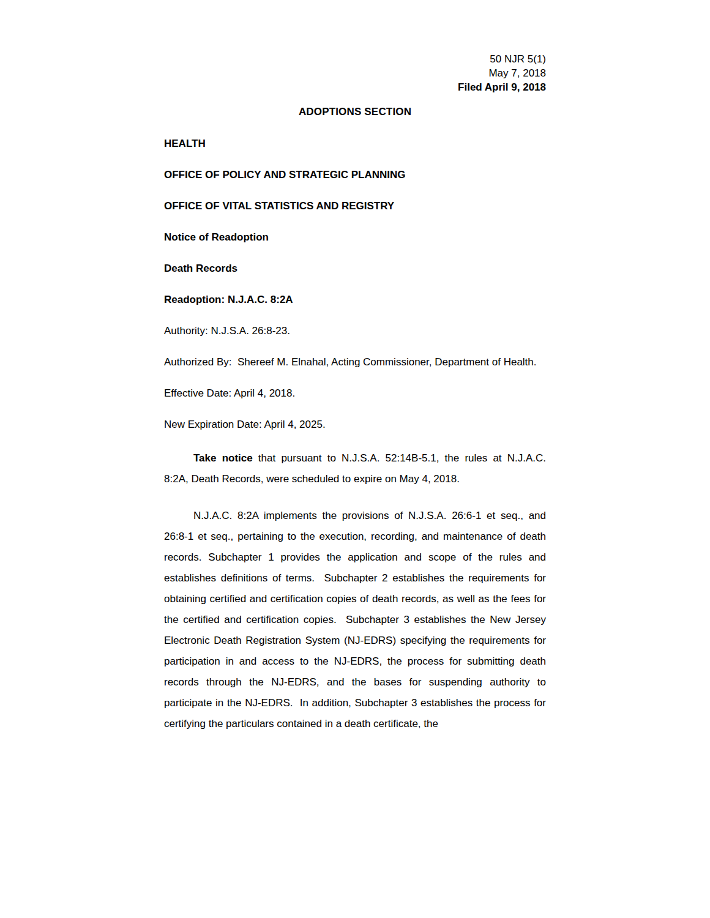50 NJR 5(1)
May 7, 2018
Filed April 9, 2018
ADOPTIONS SECTION
HEALTH
OFFICE OF POLICY AND STRATEGIC PLANNING
OFFICE OF VITAL STATISTICS AND REGISTRY
Notice of Readoption
Death Records
Readoption: N.J.A.C. 8:2A
Authority: N.J.S.A. 26:8-23.
Authorized By: Shereef M. Elnahal, Acting Commissioner, Department of Health.
Effective Date: April 4, 2018.
New Expiration Date: April 4, 2025.
Take notice that pursuant to N.J.S.A. 52:14B-5.1, the rules at N.J.A.C. 8:2A, Death Records, were scheduled to expire on May 4, 2018.
N.J.A.C. 8:2A implements the provisions of N.J.S.A. 26:6-1 et seq., and 26:8-1 et seq., pertaining to the execution, recording, and maintenance of death records. Subchapter 1 provides the application and scope of the rules and establishes definitions of terms. Subchapter 2 establishes the requirements for obtaining certified and certification copies of death records, as well as the fees for the certified and certification copies. Subchapter 3 establishes the New Jersey Electronic Death Registration System (NJ-EDRS) specifying the requirements for participation in and access to the NJ-EDRS, the process for submitting death records through the NJ-EDRS, and the bases for suspending authority to participate in the NJ-EDRS. In addition, Subchapter 3 establishes the process for certifying the particulars contained in a death certificate, the